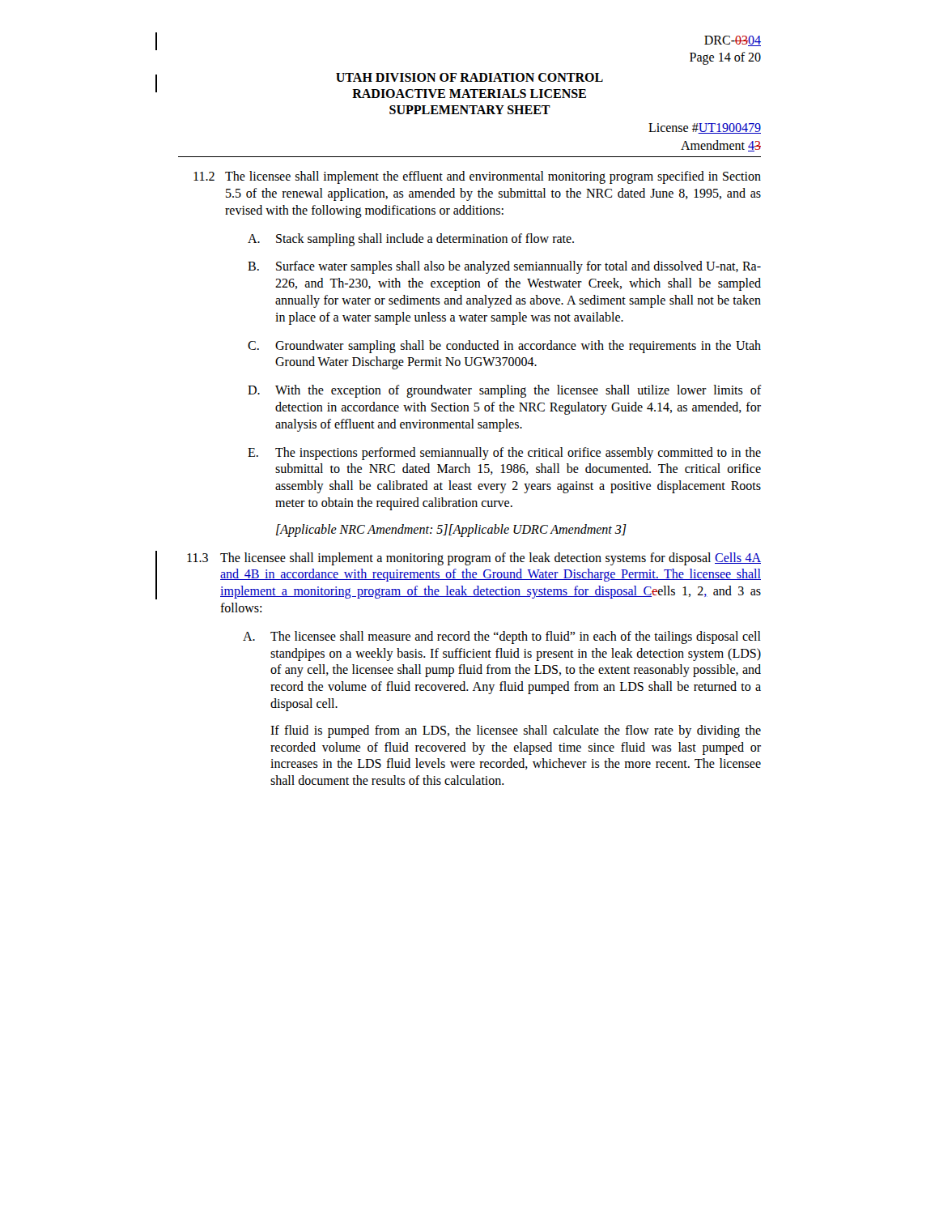DRC-0304
Page 14 of 20
UTAH DIVISION OF RADIATION CONTROL
RADIOACTIVE MATERIALS LICENSE
SUPPLEMENTARY SHEET
License #UT1900479
Amendment 43
11.2
The licensee shall implement the effluent and environmental monitoring program specified in Section 5.5 of the renewal application, as amended by the submittal to the NRC dated June 8, 1995, and as revised with the following modifications or additions:
A.
Stack sampling shall include a determination of flow rate.
B.
Surface water samples shall also be analyzed semiannually for total and dissolved U-nat, Ra-226, and Th-230, with the exception of the Westwater Creek, which shall be sampled annually for water or sediments and analyzed as above. A sediment sample shall not be taken in place of a water sample unless a water sample was not available.
C.
Groundwater sampling shall be conducted in accordance with the requirements in the Utah Ground Water Discharge Permit No UGW370004.
D.
With the exception of groundwater sampling the licensee shall utilize lower limits of detection in accordance with Section 5 of the NRC Regulatory Guide 4.14, as amended, for analysis of effluent and environmental samples.
E.
The inspections performed semiannually of the critical orifice assembly committed to in the submittal to the NRC dated March 15, 1986, shall be documented. The critical orifice assembly shall be calibrated at least every 2 years against a positive displacement Roots meter to obtain the required calibration curve.
[Applicable NRC Amendment: 5][Applicable UDRC Amendment 3]
11.3
The licensee shall implement a monitoring program of the leak detection systems for disposal Cells 4A and 4B in accordance with requirements of the Ground Water Discharge Permit. The licensee shall implement a monitoring program of the leak detection systems for disposal C eells 1, 2, and 3 as follows:
A.
The licensee shall measure and record the “depth to fluid” in each of the tailings disposal cell standpipes on a weekly basis. If sufficient fluid is present in the leak detection system (LDS) of any cell, the licensee shall pump fluid from the LDS, to the extent reasonably possible, and record the volume of fluid recovered. Any fluid pumped from an LDS shall be returned to a disposal cell.
If fluid is pumped from an LDS, the licensee shall calculate the flow rate by dividing the recorded volume of fluid recovered by the elapsed time since fluid was last pumped or increases in the LDS fluid levels were recorded, whichever is the more recent. The licensee shall document the results of this calculation.